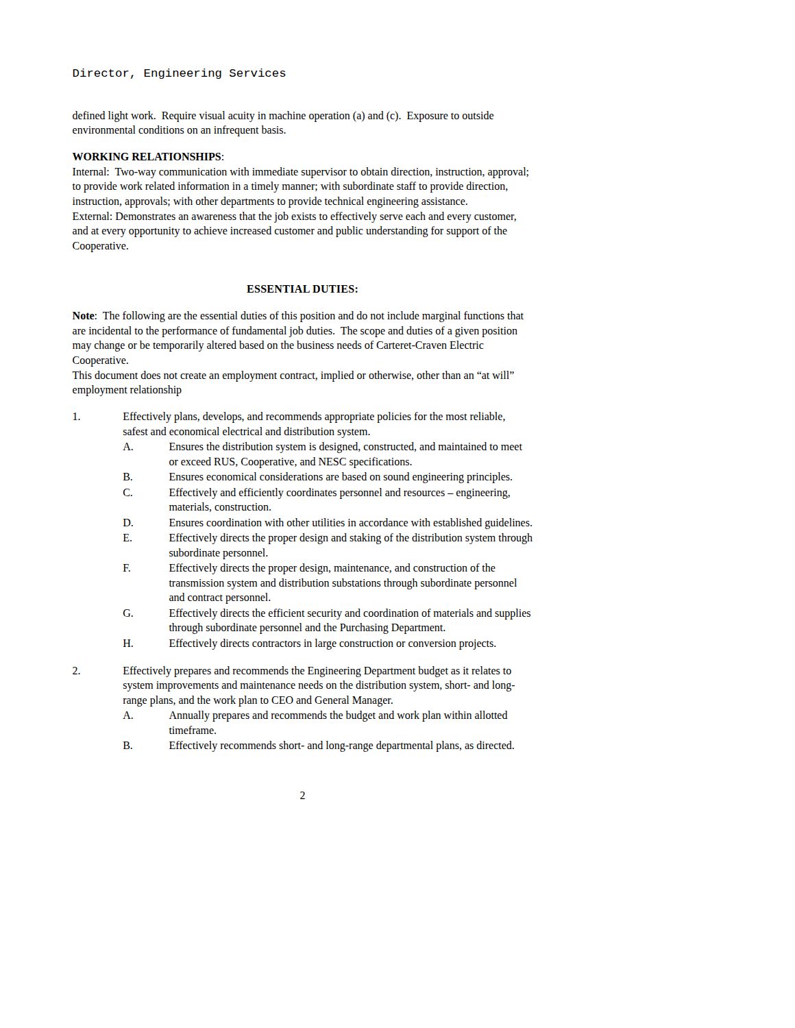Director, Engineering Services
defined light work. Require visual acuity in machine operation (a) and (c). Exposure to outside environmental conditions on an infrequent basis.
WORKING RELATIONSHIPS:
Internal: Two-way communication with immediate supervisor to obtain direction, instruction, approval; to provide work related information in a timely manner; with subordinate staff to provide direction, instruction, approvals; with other departments to provide technical engineering assistance.
External: Demonstrates an awareness that the job exists to effectively serve each and every customer, and at every opportunity to achieve increased customer and public understanding for support of the Cooperative.
ESSENTIAL DUTIES:
Note: The following are the essential duties of this position and do not include marginal functions that are incidental to the performance of fundamental job duties. The scope and duties of a given position may change or be temporarily altered based on the business needs of Carteret-Craven Electric Cooperative.
This document does not create an employment contract, implied or otherwise, other than an “at will” employment relationship
1. Effectively plans, develops, and recommends appropriate policies for the most reliable, safest and economical electrical and distribution system.
A. Ensures the distribution system is designed, constructed, and maintained to meet or exceed RUS, Cooperative, and NESC specifications.
B. Ensures economical considerations are based on sound engineering principles.
C. Effectively and efficiently coordinates personnel and resources – engineering, materials, construction.
D. Ensures coordination with other utilities in accordance with established guidelines.
E. Effectively directs the proper design and staking of the distribution system through subordinate personnel.
F. Effectively directs the proper design, maintenance, and construction of the transmission system and distribution substations through subordinate personnel and contract personnel.
G. Effectively directs the efficient security and coordination of materials and supplies through subordinate personnel and the Purchasing Department.
H. Effectively directs contractors in large construction or conversion projects.
2. Effectively prepares and recommends the Engineering Department budget as it relates to system improvements and maintenance needs on the distribution system, short- and long-range plans, and the work plan to CEO and General Manager.
A. Annually prepares and recommends the budget and work plan within allotted timeframe.
B. Effectively recommends short- and long-range departmental plans, as directed.
2